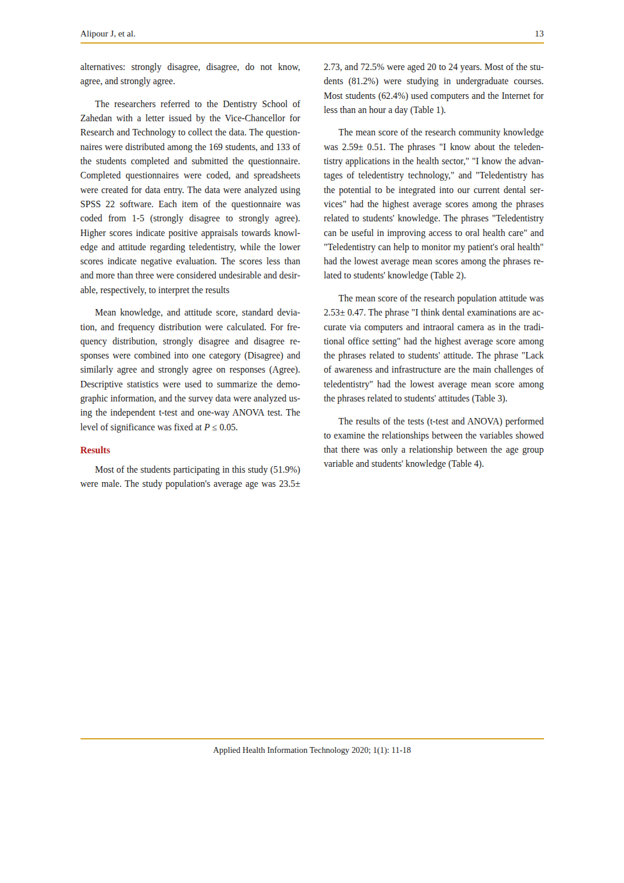Alipour J, et al. 13
alternatives: strongly disagree, disagree, do not know, agree, and strongly agree.
The researchers referred to the Dentistry School of Zahedan with a letter issued by the Vice-Chancellor for Research and Technology to collect the data. The questionnaires were distributed among the 169 students, and 133 of the students completed and submitted the questionnaire. Completed questionnaires were coded, and spreadsheets were created for data entry. The data were analyzed using SPSS 22 software. Each item of the questionnaire was coded from 1-5 (strongly disagree to strongly agree). Higher scores indicate positive appraisals towards knowledge and attitude regarding teledentistry, while the lower scores indicate negative evaluation. The scores less than and more than three were considered undesirable and desirable, respectively, to interpret the results
Mean knowledge, and attitude score, standard deviation, and frequency distribution were calculated. For frequency distribution, strongly disagree and disagree responses were combined into one category (Disagree) and similarly agree and strongly agree on responses (Agree). Descriptive statistics were used to summarize the demographic information, and the survey data were analyzed using the independent t-test and one-way ANOVA test. The level of significance was fixed at P ≤ 0.05.
Results
Most of the students participating in this study (51.9%) were male. The study population's average age was 23.5± 2.73, and 72.5% were aged 20 to 24 years. Most of the students (81.2%) were studying in undergraduate courses. Most students (62.4%) used computers and the Internet for less than an hour a day (Table 1).
The mean score of the research community knowledge was 2.59± 0.51. The phrases "I know about the teledentistry applications in the health sector," "I know the advantages of teledentistry technology," and "Teledentistry has the potential to be integrated into our current dental services" had the highest average scores among the phrases related to students' knowledge. The phrases "Teledentistry can be useful in improving access to oral health care" and "Teledentistry can help to monitor my patient's oral health" had the lowest average mean scores among the phrases related to students' knowledge (Table 2).
The mean score of the research population attitude was 2.53± 0.47. The phrase "I think dental examinations are accurate via computers and intraoral camera as in the traditional office setting" had the highest average score among the phrases related to students' attitude. The phrase "Lack of awareness and infrastructure are the main challenges of teledentistry" had the lowest average mean score among the phrases related to students' attitudes (Table 3).
The results of the tests (t-test and ANOVA) performed to examine the relationships between the variables showed that there was only a relationship between the age group variable and students' knowledge (Table 4).
Applied Health Information Technology 2020; 1(1): 11-18